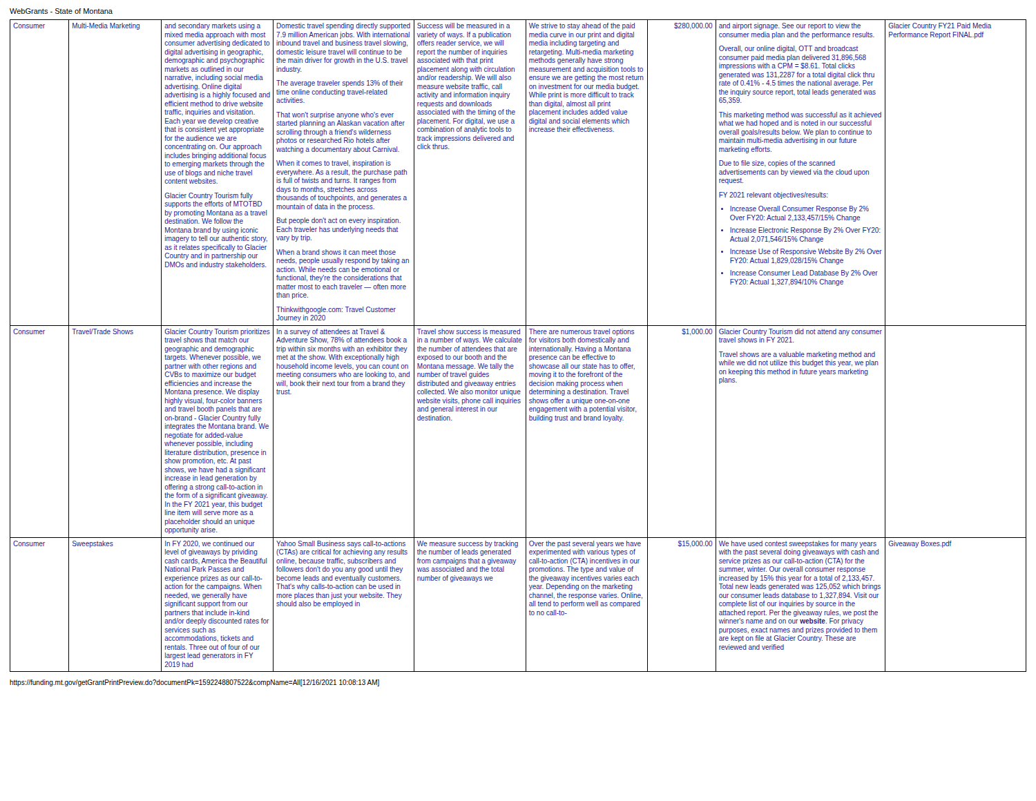WebGrants - State of Montana
| Consumer | Multi-Media Marketing | and secondary markets using a mixed media approach with most consumer advertising dedicated to digital advertising in geographic, demographic and psychographic markets as outlined in our narrative, including social media advertising. Online digital advertising is a highly focused and efficient method to drive website traffic, inquiries and visitation. Each year we develop creative that is consistent yet appropriate for the audience we are concentrating on. Our approach includes bringing additional focus to emerging markets through the use of blogs and niche travel content websites. Glacier Country Tourism fully supports the efforts of MTOTBD by promoting Montana as a travel destination. We follow the Montana brand by using iconic imagery to tell our authentic story, as it relates specifically to Glacier Country and in partnership our DMOs and industry stakeholders. | Domestic travel spending directly supported 7.9 million American jobs. With international inbound travel and business travel slowing, domestic leisure travel will continue to be the main driver for growth in the U.S. travel industry. The average traveler spends 13% of their time online conducting travel-related activities. That won't surprise anyone who's ever started planning an Alaskan vacation after scrolling through a friend's wilderness photos or researched Rio hotels after watching a documentary about Carnival. When it comes to travel, inspiration is everywhere. As a result, the purchase path is full of twists and turns. It ranges from days to months, stretches across thousands of touchpoints, and generates a mountain of data in the process. But people don't act on every inspiration. Each traveler has underlying needs that vary by trip. When a brand shows it can meet those needs, people usually respond by taking an action. While needs can be emotional or functional, they're the considerations that matter most to each traveler — often more than price. Thinkwithgoogle.com: Travel Customer Journey in 2020 | Success will be measured in a variety of ways. If a publication offers reader service, we will report the number of inquiries associated with that print placement along with circulation and/or readership. We will also measure website traffic, call activity and information inquiry requests and downloads associated with the timing of the placement. For digital, we use a combination of analytic tools to track impressions delivered and click thrus. | We strive to stay ahead of the paid media curve in our print and digital media including targeting and retargeting. Multi-media marketing methods generally have strong measurement and acquisition tools to ensure we are getting the most return on investment for our media budget. While print is more difficult to track than digital, almost all print placement includes added value digital and social elements which increase their effectiveness. | $280,000.00 | and airport signage. See our report to view the consumer media plan and the performance results. Overall, our online digital, OTT and broadcast consumer paid media plan delivered 31,896,568 impressions with a CPM = $8.61. Total clicks generated was 131,2287 for a total digital click thru rate of 0.41% - 4.5 times the national average. Per the inquiry source report, total leads generated was 65,359. This marketing method was successful as it achieved what we had hoped and is noted in our successful overall goals/results below. We plan to continue to maintain multi-media advertising in our future marketing efforts. Due to file size, copies of the scanned advertisements can by viewed via the cloud upon request. FY 2021 relevant objectives/results: Increase Overall Consumer Response By 2% Over FY20: Actual 2,133,457/15% Change Increase Electronic Response By 2% Over FY20: Actual 2,071,546/15% Change Increase Use of Responsive Website By 2% Over FY20: Actual 1,829,028/15% Change Increase Consumer Lead Database By 2% Over FY20: Actual 1,327,894/10% Change | Glacier Country FY21 Paid Media Performance Report FINAL.pdf |
| Consumer | Travel/Trade Shows | Glacier Country Tourism prioritizes travel shows that match our geographic and demographic targets. Whenever possible, we partner with other regions and CVBs to maximize our budget efficiencies and increase the Montana presence. We display highly visual, four-color banners and travel booth panels that are on-brand - Glacier Country fully integrates the Montana brand. We negotiate for added-value whenever possible, including literature distribution, presence in show promotion, etc. At past shows, we have had a significant increase in lead generation by offering a strong call-to-action in the form of a significant giveaway. In the FY 2021 year, this budget line item will serve more as a placeholder should an unique opportunity arise. | In a survey of attendees at Travel & Adventure Show, 78% of attendees book a trip within six months with an exhibitor they met at the show. With exceptionally high household income levels, you can count on meeting consumers who are looking to, and will, book their next tour from a brand they trust. | Travel show success is measured in a number of ways. We calculate the number of attendees that are exposed to our booth and the Montana message. We tally the number of travel guides distributed and giveaway entries collected. We also monitor unique website visits, phone call inquiries and general interest in our destination. | There are numerous travel options for visitors both domestically and internationally. Having a Montana presence can be effective to showcase all our state has to offer, moving it to the forefront of the decision making process when determining a destination. Travel shows offer a unique one-on-one engagement with a potential visitor, building trust and brand loyalty. | $1,000.00 | Glacier Country Tourism did not attend any consumer travel shows in FY 2021. Travel shows are a valuable marketing method and while we did not utilize this budget this year, we plan on keeping this method in future years marketing plans. | |
| Consumer | Sweepstakes | In FY 2020, we continued our level of giveaways by prividing cash cards, America the Beautiful National Park Passes and experience prizes as our call-to-action for the campaigns. When needed, we generally have significant support from our partners that include in-kind and/or deeply discounted rates for services such as accommodations, tickets and rentals. Three out of four of our largest lead generators in FY 2019 had | Yahoo Small Business says call-to-actions (CTAs) are critical for achieving any results online, because traffic, subscribers and followers don't do you any good until they become leads and eventually customers. That's why calls-to-action can be used in more places than just your website. They should also be employed in | We measure success by tracking the number of leads generated from campaigns that a giveaway was associated and the total number of giveaways we | Over the past several years we have experimented with various types of call-to-action (CTA) incentives in our promotions. The type and value of the giveaway incentives varies each year. Depending on the marketing channel, the response varies. Online, all tend to perform well as compared to no call-to- | $15,000.00 | We have used contest sweepstakes for many years with the past several doing giveaways with cash and service prizes as our call-to-action (CTA) for the summer, winter. Our overall consumer response increased by 15% this year for a total of 2,133,457. Total new leads generated was 125,052 which brings our consumer leads database to 1,327,894. Visit our complete list of our inquiries by source in the attached report. Per the giveaway rules, we post the winner's name and on our website . For privacy purposes, exact names and prizes provided to them are kept on file at Glacier Country. These are reviewed and verified | Giveaway Boxes.pdf |
https://funding.mt.gov/getGrantPrintPreview.do?documentPk=1592248807522&compName=All[12/16/2021 10:08:13 AM]